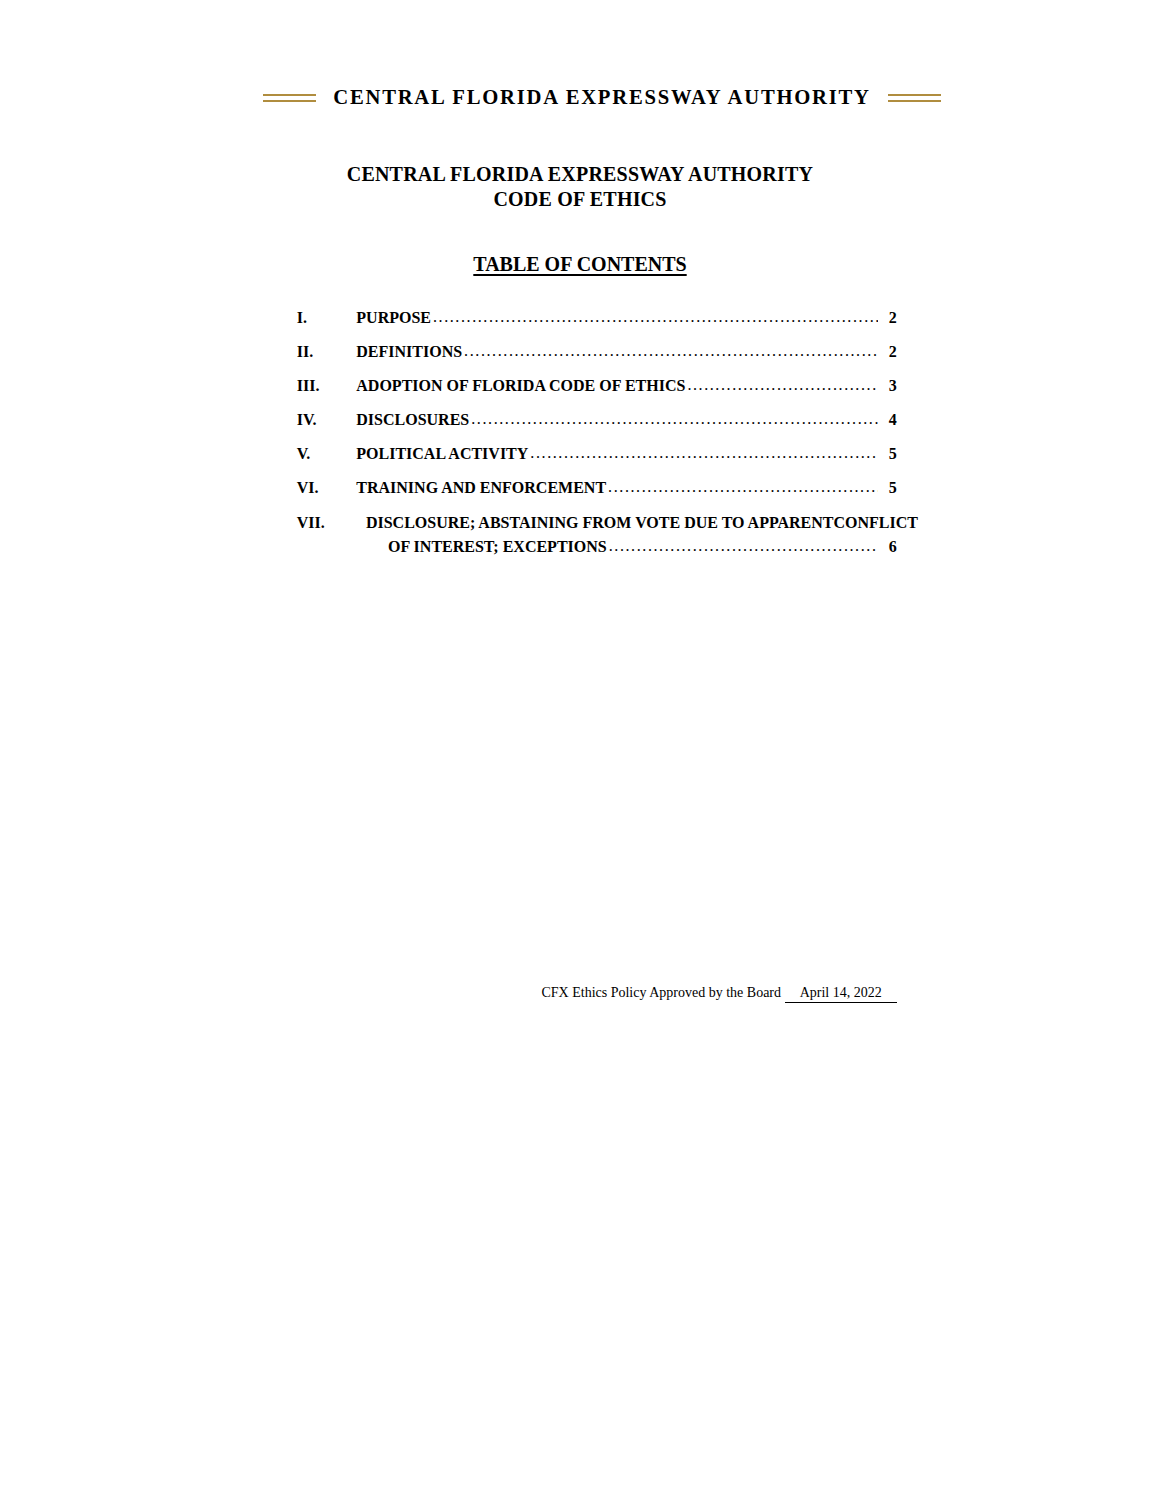CENTRAL FLORIDA EXPRESSWAY AUTHORITY
CENTRAL FLORIDA EXPRESSWAY AUTHORITY
CODE OF ETHICS
TABLE OF CONTENTS
I. PURPOSE .................................................................................................................................. 2
II. DEFINITIONS ......................................................................................................................... 2
III. ADOPTION OF FLORIDA CODE OF ETHICS .............................................................. 3
IV. DISCLOSURES ......................................................................................................................... 4
V. POLITICAL ACTIVITY ......................................................................................................... 5
VI. TRAINING AND ENFORCEMENT ....................................................................................... 5
VII. DISCLOSURE; ABSTAINING FROM VOTE DUE TO APPARENTCONFLICT
OF INTEREST; EXCEPTIONS ........................................................................................... 6
CFX Ethics Policy Approved by the Board April 14, 2022